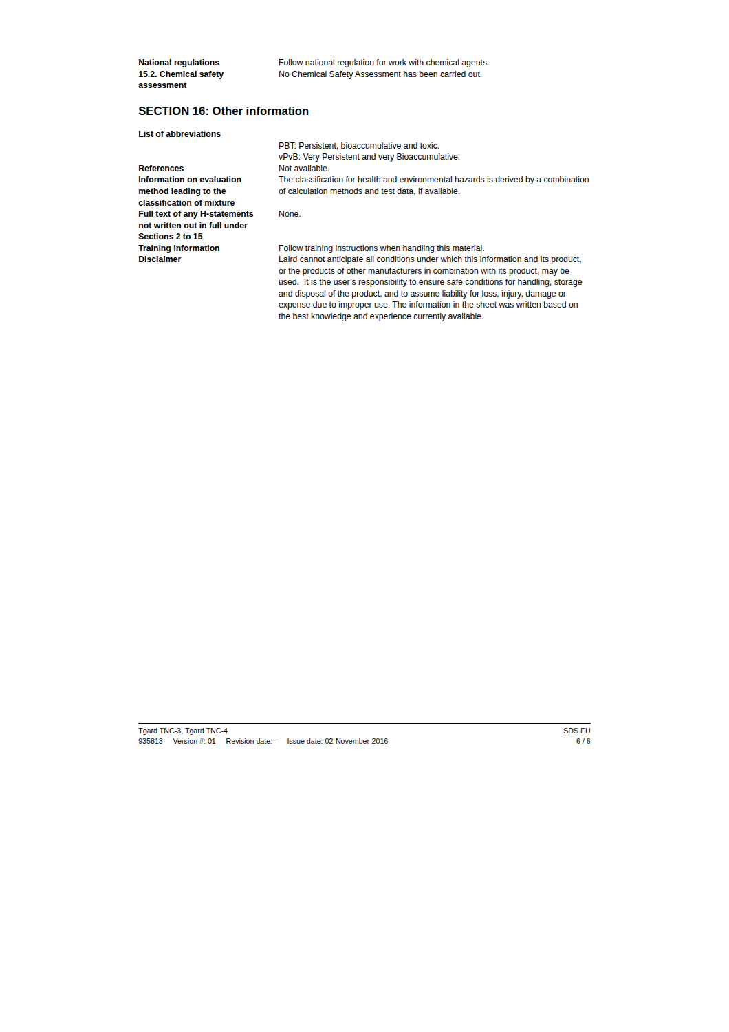| National regulations | Follow national regulation for work with chemical agents. |
| 15.2. Chemical safety assessment | No Chemical Safety Assessment has been carried out. |
SECTION 16: Other information
| List of abbreviations | |
| | PBT: Persistent, bioaccumulative and toxic. vPvB: Very Persistent and very Bioaccumulative. |
| References | Not available. |
| Information on evaluation method leading to the classification of mixture | The classification for health and environmental hazards is derived by a combination of calculation methods and test data, if available. |
| Full text of any H-statements not written out in full under Sections 2 to 15 | None. |
| Training information | Follow training instructions when handling this material. |
| Disclaimer | Laird cannot anticipate all conditions under which this information and its product, or the products of other manufacturers in combination with its product, may be used. It is the user’s responsibility to ensure safe conditions for handling, storage and disposal of the product, and to assume liability for loss, injury, damage or expense due to improper use. The information in the sheet was written based on the best knowledge and experience currently available. |
Tgard TNC-3, Tgard TNC-4
SDS EU
935813 Version #: 01 Revision date: - Issue date: 02-November-2016
6 / 6